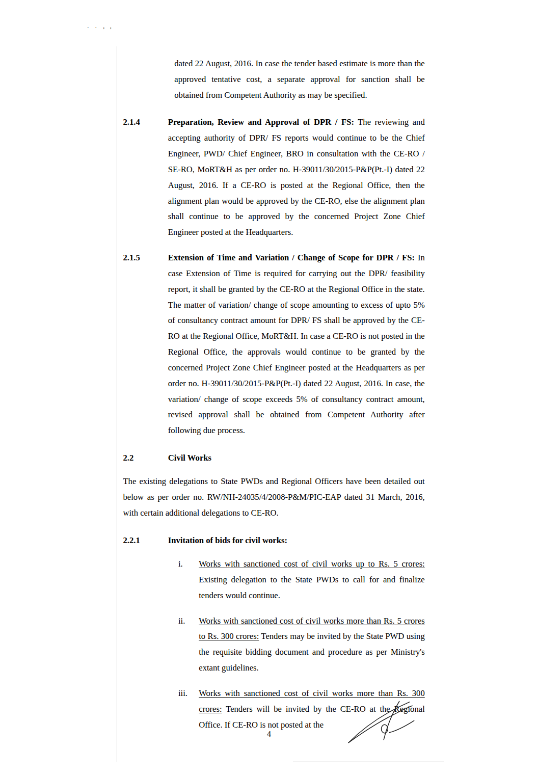. . , ,
dated 22 August, 2016. In case the tender based estimate is more than the approved tentative cost, a separate approval for sanction shall be obtained from Competent Authority as may be specified.
2.1.4
Preparation, Review and Approval of DPR / FS: The reviewing and accepting authority of DPR/ FS reports would continue to be the Chief Engineer, PWD/ Chief Engineer, BRO in consultation with the CE-RO / SE-RO, MoRT&H as per order no. H-39011/30/2015-P&P(Pt.-I) dated 22 August, 2016. If a CE-RO is posted at the Regional Office, then the alignment plan would be approved by the CE-RO, else the alignment plan shall continue to be approved by the concerned Project Zone Chief Engineer posted at the Headquarters.
2.1.5
Extension of Time and Variation / Change of Scope for DPR / FS: In case Extension of Time is required for carrying out the DPR/ feasibility report, it shall be granted by the CE-RO at the Regional Office in the state. The matter of variation/ change of scope amounting to excess of upto 5% of consultancy contract amount for DPR/ FS shall be approved by the CE-RO at the Regional Office, MoRT&H. In case a CE-RO is not posted in the Regional Office, the approvals would continue to be granted by the concerned Project Zone Chief Engineer posted at the Headquarters as per order no. H-39011/30/2015-P&P(Pt.-I) dated 22 August, 2016. In case, the variation/ change of scope exceeds 5% of consultancy contract amount, revised approval shall be obtained from Competent Authority after following due process.
2.2
Civil Works
The existing delegations to State PWDs and Regional Officers have been detailed out below as per order no. RW/NH-24035/4/2008-P&M/PIC-EAP dated 31 March, 2016, with certain additional delegations to CE-RO.
2.2.1
Invitation of bids for civil works:
i. Works with sanctioned cost of civil works up to Rs. 5 crores: Existing delegation to the State PWDs to call for and finalize tenders would continue.
ii. Works with sanctioned cost of civil works more than Rs. 5 crores to Rs. 300 crores: Tenders may be invited by the State PWD using the requisite bidding document and procedure as per Ministry's extant guidelines.
iii. Works with sanctioned cost of civil works more than Rs. 300 crores: Tenders will be invited by the CE-RO at the Regional Office. If CE-RO is not posted at the
4